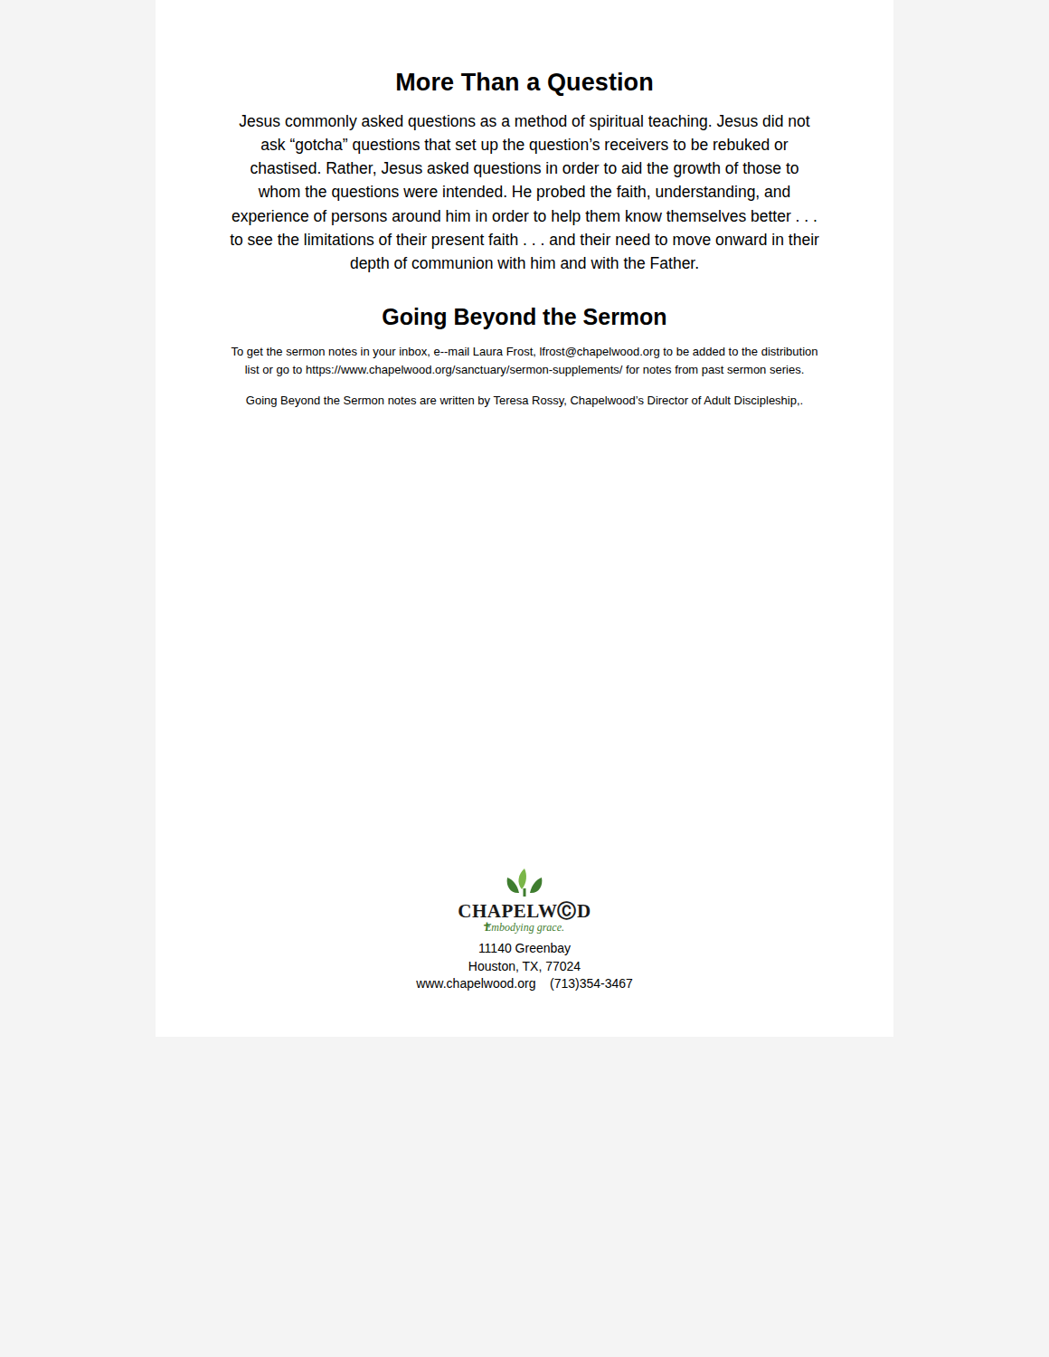More Than a Question
Jesus commonly asked questions as a method of spiritual teaching. Jesus did not ask “gotcha” questions that set up the question’s receivers to be rebuked or chastised. Rather, Jesus asked questions in order to aid the growth of those to whom the questions were intended. He probed the faith, understanding, and experience of persons around him in order to help them know themselves better . . . to see the limitations of their present faith . . . and their need to move onward in their depth of communion with him and with the Father.
Going Beyond the Sermon
To get the sermon notes in your inbox, e--mail Laura Frost, lfrost@chapelwood.org to be added to the distribution list or go to https://www.chapelwood.org/sanctuary/sermon-supplements/ for notes from past sermon series.
Going Beyond the Sermon notes are written by Teresa Rossy, Chapelwood’s Director of Adult Discipleship,.
CHAPELWⒸD ✝ Embodying grace.
11140 Greenbay
Houston, TX, 77024
www.chapelwood.org (713)354-3467